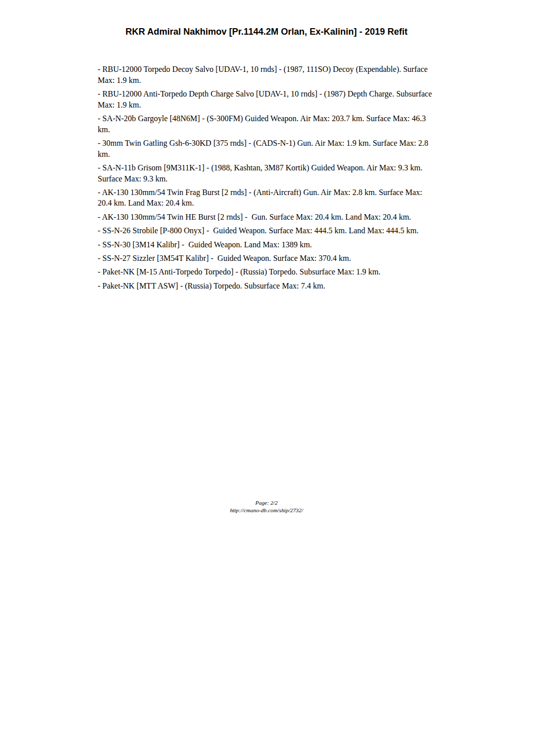RKR Admiral Nakhimov [Pr.1144.2M Orlan, Ex-Kalinin] - 2019 Refit
- RBU-12000 Torpedo Decoy Salvo [UDAV-1, 10 rnds] - (1987, 111SO) Decoy (Expendable). Surface Max: 1.9 km.
- RBU-12000 Anti-Torpedo Depth Charge Salvo [UDAV-1, 10 rnds] - (1987) Depth Charge. Subsurface Max: 1.9 km.
- SA-N-20b Gargoyle [48N6M] - (S-300FM) Guided Weapon. Air Max: 203.7 km. Surface Max: 46.3 km.
- 30mm Twin Gatling Gsh-6-30KD [375 rnds] - (CADS-N-1) Gun. Air Max: 1.9 km. Surface Max: 2.8 km.
- SA-N-11b Grisom [9M311K-1] - (1988, Kashtan, 3M87 Kortik) Guided Weapon. Air Max: 9.3 km. Surface Max: 9.3 km.
- AK-130 130mm/54 Twin Frag Burst [2 rnds] - (Anti-Aircraft) Gun. Air Max: 2.8 km. Surface Max: 20.4 km. Land Max: 20.4 km.
- AK-130 130mm/54 Twin HE Burst [2 rnds] - Gun. Surface Max: 20.4 km. Land Max: 20.4 km.
- SS-N-26 Strobile [P-800 Onyx] - Guided Weapon. Surface Max: 444.5 km. Land Max: 444.5 km.
- SS-N-30 [3M14 Kalibr] - Guided Weapon. Land Max: 1389 km.
- SS-N-27 Sizzler [3M54T Kalibr] - Guided Weapon. Surface Max: 370.4 km.
- Paket-NK [M-15 Anti-Torpedo Torpedo] - (Russia) Torpedo. Subsurface Max: 1.9 km.
- Paket-NK [MTT ASW] - (Russia) Torpedo. Subsurface Max: 7.4 km.
Page: 2/2
http://cmano-db.com/ship/2732/